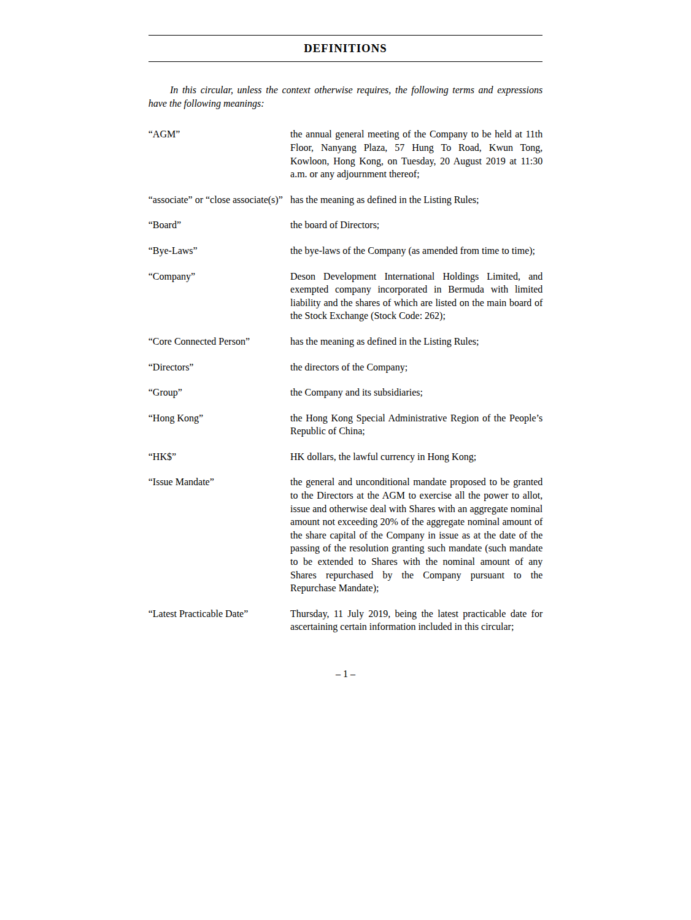DEFINITIONS
In this circular, unless the context otherwise requires, the following terms and expressions have the following meanings:
| “AGM” | the annual general meeting of the Company to be held at 11th Floor, Nanyang Plaza, 57 Hung To Road, Kwun Tong, Kowloon, Hong Kong, on Tuesday, 20 August 2019 at 11:30 a.m. or any adjournment thereof; |
| “associate” or “close associate(s)” | has the meaning as defined in the Listing Rules; |
| “Board” | the board of Directors; |
| “Bye-Laws” | the bye-laws of the Company (as amended from time to time); |
| “Company” | Deson Development International Holdings Limited, and exempted company incorporated in Bermuda with limited liability and the shares of which are listed on the main board of the Stock Exchange (Stock Code: 262); |
| “Core Connected Person” | has the meaning as defined in the Listing Rules; |
| “Directors” | the directors of the Company; |
| “Group” | the Company and its subsidiaries; |
| “Hong Kong” | the Hong Kong Special Administrative Region of the People’s Republic of China; |
| “HK$” | HK dollars, the lawful currency in Hong Kong; |
| “Issue Mandate” | the general and unconditional mandate proposed to be granted to the Directors at the AGM to exercise all the power to allot, issue and otherwise deal with Shares with an aggregate nominal amount not exceeding 20% of the aggregate nominal amount of the share capital of the Company in issue as at the date of the passing of the resolution granting such mandate (such mandate to be extended to Shares with the nominal amount of any Shares repurchased by the Company pursuant to the Repurchase Mandate); |
| “Latest Practicable Date” | Thursday, 11 July 2019, being the latest practicable date for ascertaining certain information included in this circular; |
– 1 –